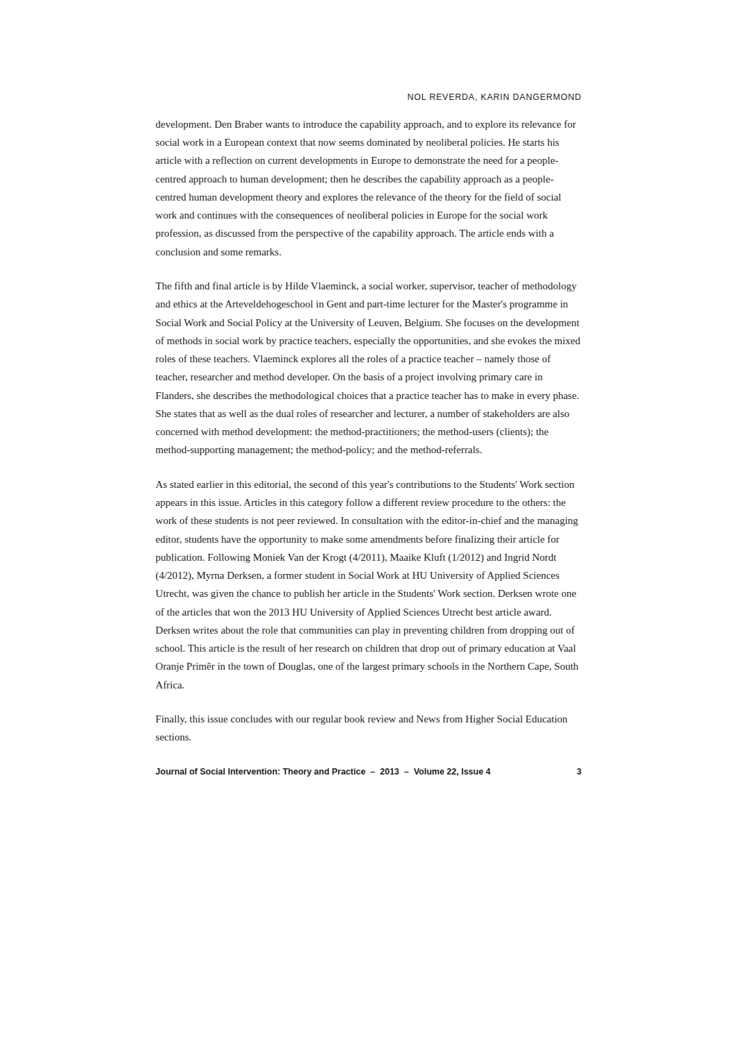Nol Reverda, Karin Dangermond
development. Den Braber wants to introduce the capability approach, and to explore its relevance for social work in a European context that now seems dominated by neoliberal policies. He starts his article with a reflection on current developments in Europe to demonstrate the need for a people-centred approach to human development; then he describes the capability approach as a people-centred human development theory and explores the relevance of the theory for the field of social work and continues with the consequences of neoliberal policies in Europe for the social work profession, as discussed from the perspective of the capability approach. The article ends with a conclusion and some remarks.
The fifth and final article is by Hilde Vlaeminck, a social worker, supervisor, teacher of methodology and ethics at the Arteveldehogeschool in Gent and part-time lecturer for the Master's programme in Social Work and Social Policy at the University of Leuven, Belgium. She focuses on the development of methods in social work by practice teachers, especially the opportunities, and she evokes the mixed roles of these teachers. Vlaeminck explores all the roles of a practice teacher – namely those of teacher, researcher and method developer. On the basis of a project involving primary care in Flanders, she describes the methodological choices that a practice teacher has to make in every phase. She states that as well as the dual roles of researcher and lecturer, a number of stakeholders are also concerned with method development: the method-practitioners; the method-users (clients); the method-supporting management; the method-policy; and the method-referrals.
As stated earlier in this editorial, the second of this year's contributions to the Students' Work section appears in this issue. Articles in this category follow a different review procedure to the others: the work of these students is not peer reviewed. In consultation with the editor-in-chief and the managing editor, students have the opportunity to make some amendments before finalizing their article for publication. Following Moniek Van der Krogt (4/2011), Maaike Kluft (1/2012) and Ingrid Nordt (4/2012), Myrna Derksen, a former student in Social Work at HU University of Applied Sciences Utrecht, was given the chance to publish her article in the Students' Work section. Derksen wrote one of the articles that won the 2013 HU University of Applied Sciences Utrecht best article award. Derksen writes about the role that communities can play in preventing children from dropping out of school. This article is the result of her research on children that drop out of primary education at Vaal Oranje Primêr in the town of Douglas, one of the largest primary schools in the Northern Cape, South Africa.
Finally, this issue concludes with our regular book review and News from Higher Social Education sections.
Journal of Social Intervention: Theory and Practice – 2013 – Volume 22, Issue 4 3